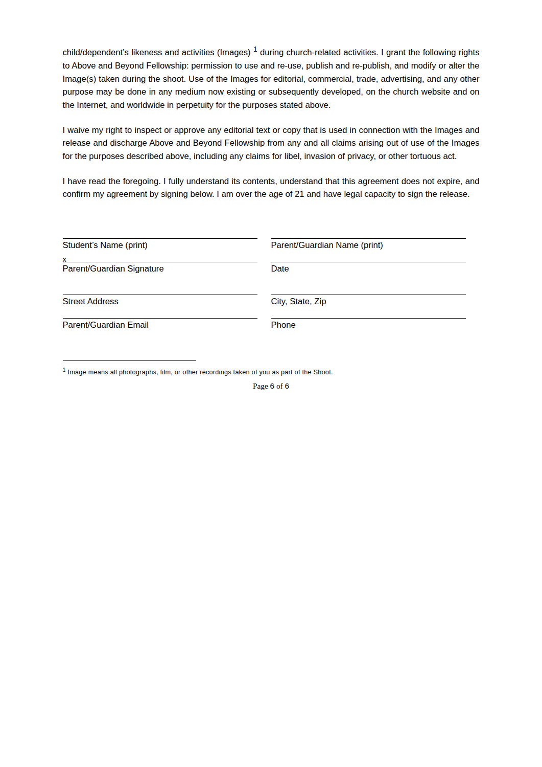child/dependent’s likeness and activities (Images) 1 during church-related activities. I grant the following rights to Above and Beyond Fellowship: permission to use and re-use, publish and re-publish, and modify or alter the Image(s) taken during the shoot. Use of the Images for editorial, commercial, trade, advertising, and any other purpose may be done in any medium now existing or subsequently developed, on the church website and on the Internet, and worldwide in perpetuity for the purposes stated above.
I waive my right to inspect or approve any editorial text or copy that is used in connection with the Images and release and discharge Above and Beyond Fellowship from any and all claims arising out of use of the Images for the purposes described above, including any claims for libel, invasion of privacy, or other tortuous act.
I have read the foregoing. I fully understand its contents, understand that this agreement does not expire, and confirm my agreement by signing below. I am over the age of 21 and have legal capacity to sign the release.
| Student’s Name (print) | Parent/Guardian Name (print) |
| Parent/Guardian Signature | Date |
| Street Address | City, State, Zip |
| Parent/Guardian Email | Phone |
1 Image means all photographs, film, or other recordings taken of you as part of the Shoot.
Page 6 of 6